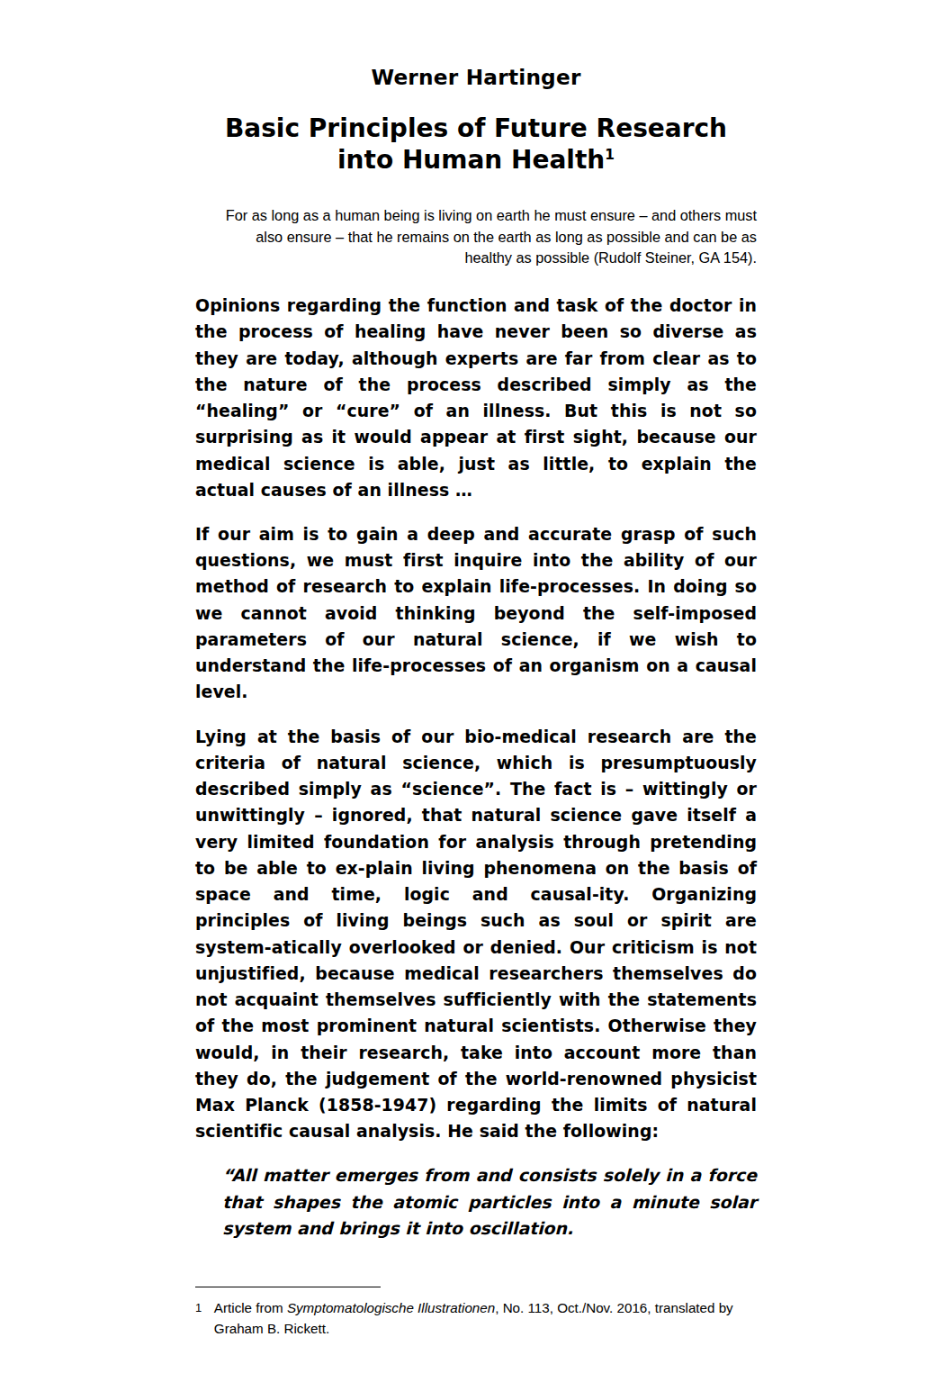Werner Hartinger
Basic Principles of Future Research into Human Health1
For as long as a human being is living on earth he must ensure – and others must also ensure – that he remains on the earth as long as possible and can be as healthy as possible (Rudolf Steiner, GA 154).
Opinions regarding the function and task of the doctor in the process of healing have never been so diverse as they are today, although experts are far from clear as to the nature of the process described simply as the “healing” or “cure” of an illness. But this is not so surprising as it would appear at first sight, because our medical science is able, just as little, to explain the actual causes of an illness …
If our aim is to gain a deep and accurate grasp of such questions, we must first inquire into the ability of our method of research to explain life-processes. In doing so we cannot avoid thinking beyond the self-imposed parameters of our natural science, if we wish to understand the life-processes of an organism on a causal level.
Lying at the basis of our bio-medical research are the criteria of natural science, which is presumptuously described simply as “science”. The fact is – wittingly or unwittingly – ignored, that natural science gave itself a very limited foundation for analysis through pretending to be able to ex-plain living phenomena on the basis of space and time, logic and causal-ity. Organizing principles of living beings such as soul or spirit are system-atically overlooked or denied. Our criticism is not unjustified, because medical researchers themselves do not acquaint themselves sufficiently with the statements of the most prominent natural scientists. Otherwise they would, in their research, take into account more than they do, the judgement of the world-renowned physicist Max Planck (1858-1947) regarding the limits of natural scientific causal analysis. He said the following:
“All matter emerges from and consists solely in a force that shapes the atomic particles into a minute solar system and brings it into oscillation.
1 Article from Symptomatologische Illustrationen, No. 113, Oct./Nov. 2016, translated by Graham B. Rickett.